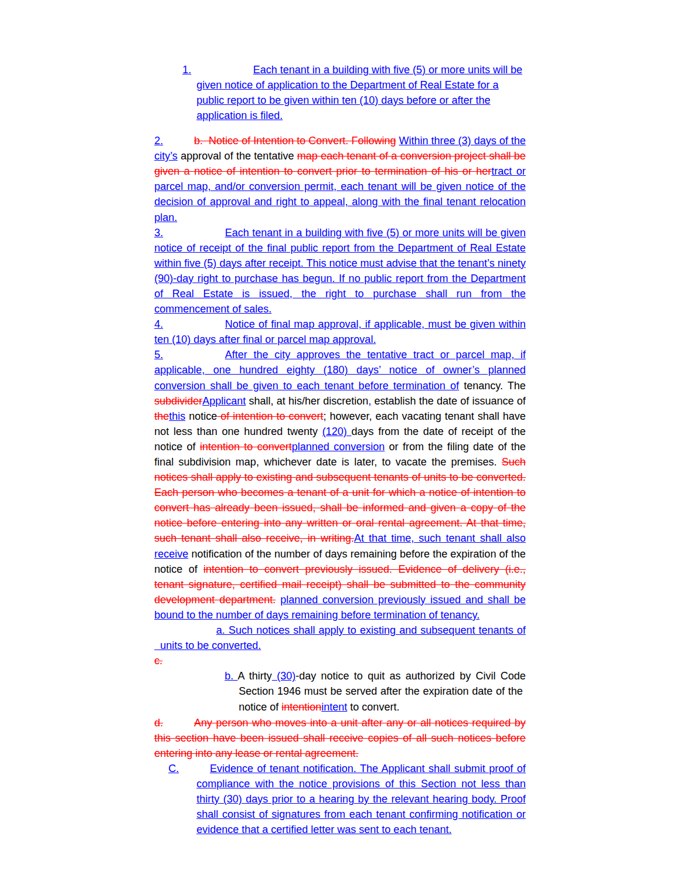1. Each tenant in a building with five (5) or more units will be given notice of application to the Department of Real Estate for a public report to be given within ten (10) days before or after the application is filed.
2. b. Notice of Intention to Convert. Following Within three (3) days of the city’s approval of the tentative map each tenant of a conversion project shall be given a notice of intention to convert prior to termination of his or her tract or parcel map, and/or conversion permit, each tenant will be given notice of the decision of approval and right to appeal, along with the final tenant relocation plan.
3. Each tenant in a building with five (5) or more units will be given notice of receipt of the final public report from the Department of Real Estate within five (5) days after receipt. This notice must advise that the tenant’s ninety (90)-day right to purchase has begun. If no public report from the Department of Real Estate is issued, the right to purchase shall run from the commencement of sales.
4. Notice of final map approval, if applicable, must be given within ten (10) days after final or parcel map approval.
5. After the city approves the tentative tract or parcel map, if applicable, one hundred eighty (180) days’ notice of owner’s planned conversion shall be given to each tenant before termination of tenancy. The subdivider Applicant shall, at his/her discretion, establish the date of issuance of the this notice of intention to convert; however, each vacating tenant shall have not less than one hundred twenty (120) days from the date of receipt of the notice of intention to convert planned conversion or from the filing date of the final subdivision map, whichever date is later, to vacate the premises. Such notices shall apply to existing and subsequent tenants of units to be converted. Each person who becomes a tenant of a unit for which a notice of intention to convert has already been issued, shall be informed and given a copy of the notice before entering into any written or oral rental agreement. At that time, such tenant shall also receive, in writing. At that time, such tenant shall also receive notification of the number of days remaining before the expiration of the notice of intention to convert previously issued. Evidence of delivery (i.e., tenant signature, certified mail receipt) shall be submitted to the community development department. planned conversion previously issued and shall be bound to the number of days remaining before termination of tenancy.
a. Such notices shall apply to existing and subsequent tenants of units to be converted.
c.
b. A thirty (30)-day notice to quit as authorized by Civil Code Section 1946 must be served after the expiration date of the notice of intention intent to convert.
d. Any person who moves into a unit after any or all notices required by this section have been issued shall receive copies of all such notices before entering into any lease or rental agreement.
C. Evidence of tenant notification. The Applicant shall submit proof of compliance with the notice provisions of this Section not less than thirty (30) days prior to a hearing by the relevant hearing body. Proof shall consist of signatures from each tenant confirming notification or evidence that a certified letter was sent to each tenant.